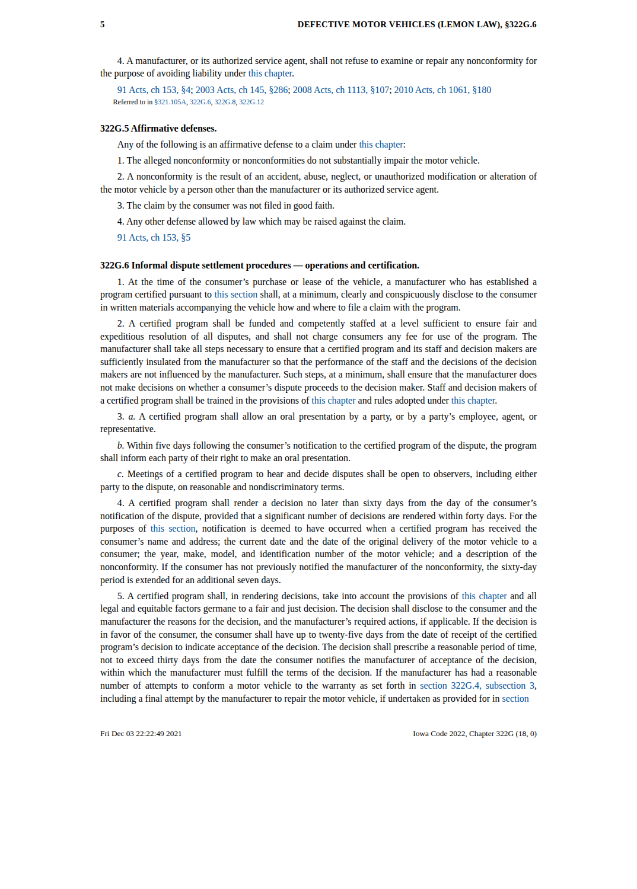5 Defective Motor Vehicles (Lemon Law), §322G.6
Iowa Code Chapter 322G — Defective Motor Vehicles (Lemon Law)
4. A manufacturer, or its authorized service agent, shall not refuse to examine or repair any nonconformity for the purpose of avoiding liability under this chapter.
91 Acts, ch 153, §4; 2003 Acts, ch 145, §286; 2008 Acts, ch 1113, §107; 2010 Acts, ch 1061, §180
Referred to in §321.105A, 322G.6, 322G.8, 322G.12
322G.5 Affirmative defenses.
Any of the following is an affirmative defense to a claim under this chapter:
1. The alleged nonconformity or nonconformities do not substantially impair the motor vehicle.
2. A nonconformity is the result of an accident, abuse, neglect, or unauthorized modification or alteration of the motor vehicle by a person other than the manufacturer or its authorized service agent.
3. The claim by the consumer was not filed in good faith.
4. Any other defense allowed by law which may be raised against the claim.
91 Acts, ch 153, §5
322G.6 Informal dispute settlement procedures — operations and certification.
1. At the time of the consumer’s purchase or lease of the vehicle, a manufacturer who has established a program certified pursuant to this section shall, at a minimum, clearly and conspicuously disclose to the consumer in written materials accompanying the vehicle how and where to file a claim with the program.
2. A certified program shall be funded and competently staffed at a level sufficient to ensure fair and expeditious resolution of all disputes, and shall not charge consumers any fee for use of the program. The manufacturer shall take all steps necessary to ensure that a certified program and its staff and decision makers are sufficiently insulated from the manufacturer so that the performance of the staff and the decisions of the decision makers are not influenced by the manufacturer. Such steps, at a minimum, shall ensure that the manufacturer does not make decisions on whether a consumer’s dispute proceeds to the decision maker. Staff and decision makers of a certified program shall be trained in the provisions of this chapter and rules adopted under this chapter.
3. a. A certified program shall allow an oral presentation by a party, or by a party’s employee, agent, or representative.
b. Within five days following the consumer’s notification to the certified program of the dispute, the program shall inform each party of their right to make an oral presentation.
c. Meetings of a certified program to hear and decide disputes shall be open to observers, including either party to the dispute, on reasonable and nondiscriminatory terms.
4. A certified program shall render a decision no later than sixty days from the day of the consumer’s notification of the dispute, provided that a significant number of decisions are rendered within forty days. For the purposes of this section, notification is deemed to have occurred when a certified program has received the consumer’s name and address; the current date and the date of the original delivery of the motor vehicle to a consumer; the year, make, model, and identification number of the motor vehicle; and a description of the nonconformity. If the consumer has not previously notified the manufacturer of the nonconformity, the sixty-day period is extended for an additional seven days.
5. A certified program shall, in rendering decisions, take into account the provisions of this chapter and all legal and equitable factors germane to a fair and just decision. The decision shall disclose to the consumer and the manufacturer the reasons for the decision, and the manufacturer’s required actions, if applicable. If the decision is in favor of the consumer, the consumer shall have up to twenty-five days from the date of receipt of the certified program’s decision to indicate acceptance of the decision. The decision shall prescribe a reasonable period of time, not to exceed thirty days from the date the consumer notifies the manufacturer of acceptance of the decision, within which the manufacturer must fulfill the terms of the decision. If the manufacturer has had a reasonable number of attempts to conform a motor vehicle to the warranty as set forth in section 322G.4, subsection 3, including a final attempt by the manufacturer to repair the motor vehicle, if undertaken as provided for in section
Fri Dec 03 22:22:49 2021 Iowa Code 2022, Chapter 322G (18, 0)